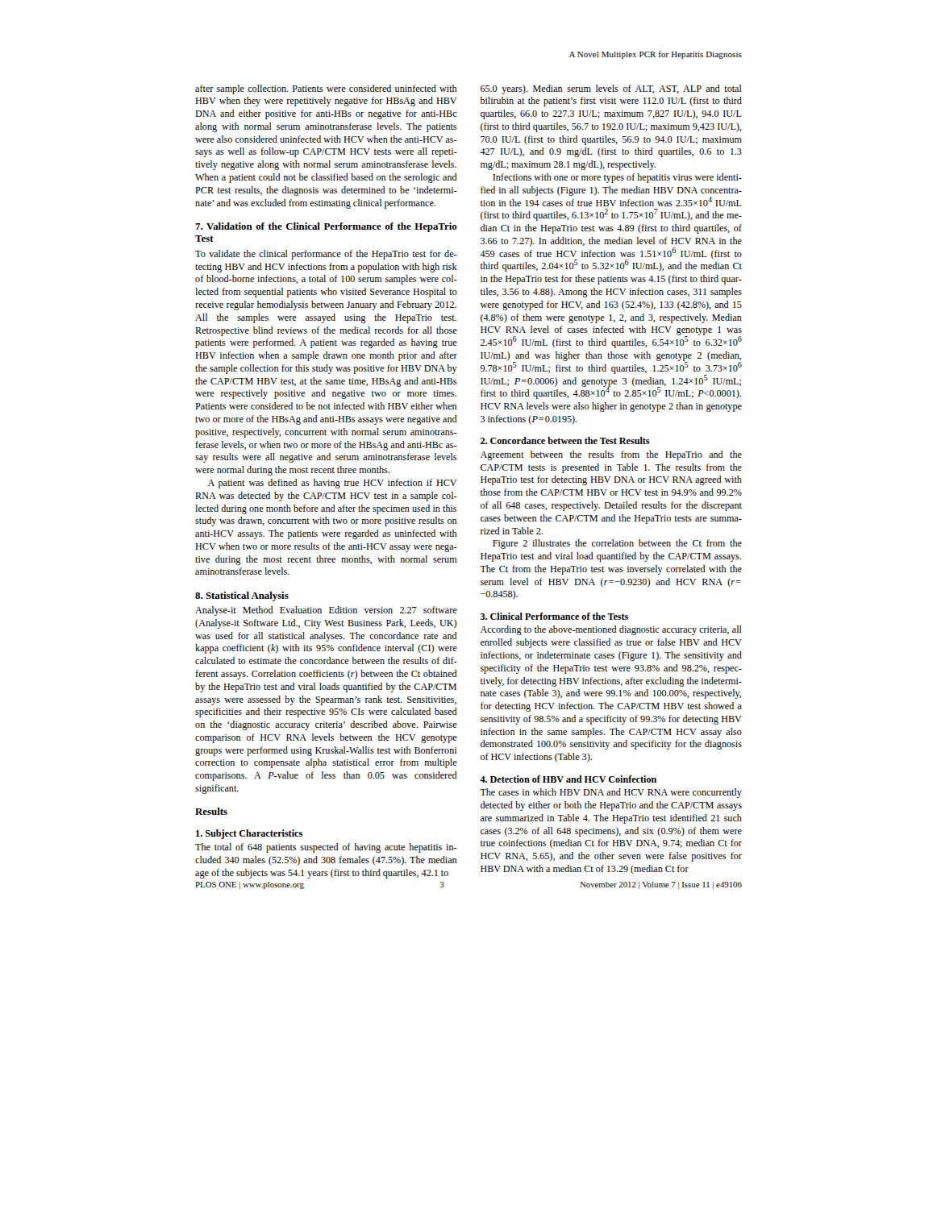A Novel Multiplex PCR for Hepatitis Diagnosis
after sample collection. Patients were considered uninfected with HBV when they were repetitively negative for HBsAg and HBV DNA and either positive for anti-HBs or negative for anti-HBc along with normal serum aminotransferase levels. The patients were also considered uninfected with HCV when the anti-HCV assays as well as follow-up CAP/CTM HCV tests were all repetitively negative along with normal serum aminotransferase levels. When a patient could not be classified based on the serologic and PCR test results, the diagnosis was determined to be ‘indeterminate’ and was excluded from estimating clinical performance.
7. Validation of the Clinical Performance of the HepaTrio Test
To validate the clinical performance of the HepaTrio test for detecting HBV and HCV infections from a population with high risk of blood-borne infections, a total of 100 serum samples were collected from sequential patients who visited Severance Hospital to receive regular hemodialysis between January and February 2012. All the samples were assayed using the HepaTrio test. Retrospective blind reviews of the medical records for all those patients were performed. A patient was regarded as having true HBV infection when a sample drawn one month prior and after the sample collection for this study was positive for HBV DNA by the CAP/CTM HBV test, at the same time, HBsAg and anti-HBs were respectively positive and negative two or more times. Patients were considered to be not infected with HBV either when two or more of the HBsAg and anti-HBs assays were negative and positive, respectively, concurrent with normal serum aminotransferase levels, or when two or more of the HBsAg and anti-HBc assay results were all negative and serum aminotransferase levels were normal during the most recent three months.
A patient was defined as having true HCV infection if HCV RNA was detected by the CAP/CTM HCV test in a sample collected during one month before and after the specimen used in this study was drawn, concurrent with two or more positive results on anti-HCV assays. The patients were regarded as uninfected with HCV when two or more results of the anti-HCV assay were negative during the most recent three months, with normal serum aminotransferase levels.
8. Statistical Analysis
Analyse-it Method Evaluation Edition version 2.27 software (Analyse-it Software Ltd., City West Business Park, Leeds, UK) was used for all statistical analyses. The concordance rate and kappa coefficient (k) with its 95% confidence interval (CI) were calculated to estimate the concordance between the results of different assays. Correlation coefficients (r) between the Ct obtained by the HepaTrio test and viral loads quantified by the CAP/CTM assays were assessed by the Spearman’s rank test. Sensitivities, specificities and their respective 95% CIs were calculated based on the ‘diagnostic accuracy criteria’ described above. Pairwise comparison of HCV RNA levels between the HCV genotype groups were performed using Kruskal-Wallis test with Bonferroni correction to compensate alpha statistical error from multiple comparisons. A P-value of less than 0.05 was considered significant.
Results
1. Subject Characteristics
The total of 648 patients suspected of having acute hepatitis included 340 males (52.5%) and 308 females (47.5%). The median age of the subjects was 54.1 years (first to third quartiles, 42.1 to
65.0 years). Median serum levels of ALT, AST, ALP and total bilirubin at the patient’s first visit were 112.0 IU/L (first to third quartiles, 66.0 to 227.3 IU/L; maximum 7,827 IU/L), 94.0 IU/L (first to third quartiles, 56.7 to 192.0 IU/L; maximum 9,423 IU/L), 70.0 IU/L (first to third quartiles, 56.9 to 94.0 IU/L; maximum 427 IU/L), and 0.9 mg/dL (first to third quartiles, 0.6 to 1.3 mg/dL; maximum 28.1 mg/dL), respectively.
Infections with one or more types of hepatitis virus were identified in all subjects (Figure 1). The median HBV DNA concentration in the 194 cases of true HBV infection was 2.35×104 IU/mL (first to third quartiles, 6.13×102 to 1.75×107 IU/mL), and the median Ct in the HepaTrio test was 4.89 (first to third quartiles, of 3.66 to 7.27). In addition, the median level of HCV RNA in the 459 cases of true HCV infection was 1.51×106 IU/mL (first to third quartiles, 2.04×105 to 5.32×106 IU/mL), and the median Ct in the HepaTrio test for these patients was 4.15 (first to third quartiles, 3.56 to 4.88). Among the HCV infection cases, 311 samples were genotyped for HCV, and 163 (52.4%), 133 (42.8%), and 15 (4.8%) of them were genotype 1, 2, and 3, respectively. Median HCV RNA level of cases infected with HCV genotype 1 was 2.45×106 IU/mL (first to third quartiles, 6.54×105 to 6.32×106 IU/mL) and was higher than those with genotype 2 (median, 9.78×105 IU/mL; first to third quartiles, 1.25×105 to 3.73×106 IU/mL; P = 0.0006) and genotype 3 (median, 1.24×105 IU/mL; first to third quartiles, 4.88×104 to 2.85×105 IU/mL; P<0.0001). HCV RNA levels were also higher in genotype 2 than in genotype 3 infections (P = 0.0195).
2. Concordance between the Test Results
Agreement between the results from the HepaTrio and the CAP/CTM tests is presented in Table 1. The results from the HepaTrio test for detecting HBV DNA or HCV RNA agreed with those from the CAP/CTM HBV or HCV test in 94.9% and 99.2% of all 648 cases, respectively. Detailed results for the discrepant cases between the CAP/CTM and the HepaTrio tests are summarized in Table 2.
Figure 2 illustrates the correlation between the Ct from the HepaTrio test and viral load quantified by the CAP/CTM assays. The Ct from the HepaTrio test was inversely correlated with the serum level of HBV DNA (r = −0.9230) and HCV RNA (r = −0.8458).
3. Clinical Performance of the Tests
According to the above-mentioned diagnostic accuracy criteria, all enrolled subjects were classified as true or false HBV and HCV infections, or indeterminate cases (Figure 1). The sensitivity and specificity of the HepaTrio test were 93.8% and 98.2%, respectively, for detecting HBV infections, after excluding the indeterminate cases (Table 3), and were 99.1% and 100.00%, respectively, for detecting HCV infection. The CAP/CTM HBV test showed a sensitivity of 98.5% and a specificity of 99.3% for detecting HBV infection in the same samples. The CAP/CTM HCV assay also demonstrated 100.0% sensitivity and specificity for the diagnosis of HCV infections (Table 3).
4. Detection of HBV and HCV Coinfection
The cases in which HBV DNA and HCV RNA were concurrently detected by either or both the HepaTrio and the CAP/CTM assays are summarized in Table 4. The HepaTrio test identified 21 such cases (3.2% of all 648 specimens), and six (0.9%) of them were true coinfections (median Ct for HBV DNA, 9.74; median Ct for HCV RNA, 5.65), and the other seven were false positives for HBV DNA with a median Ct of 13.29 (median Ct for
PLOS ONE | www.plosone.org
3
November 2012 | Volume 7 | Issue 11 | e49106